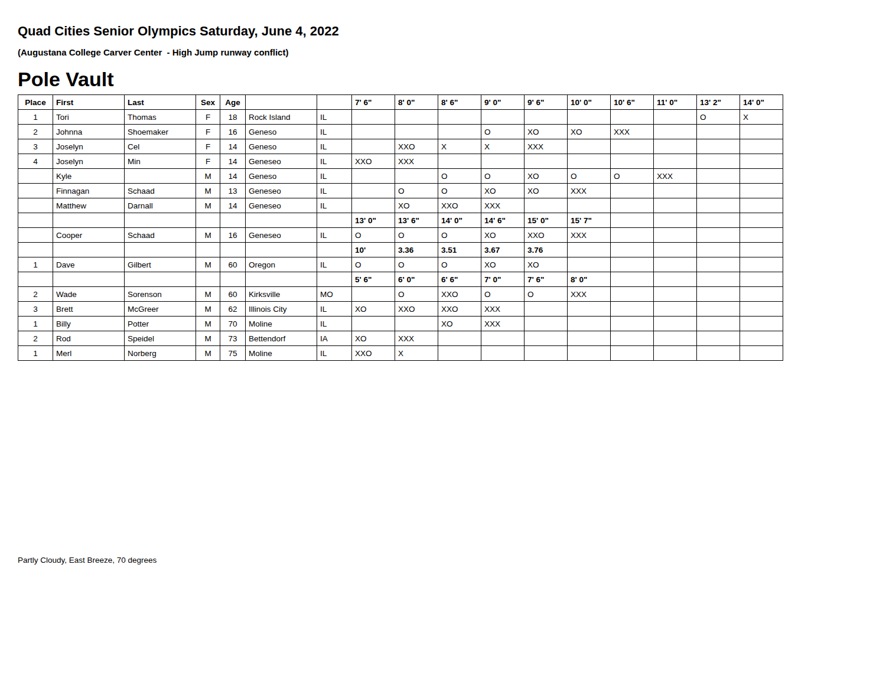Quad Cities Senior Olympics Saturday, June 4, 2022
(Augustana College Carver Center - High Jump runway conflict)
Pole Vault
| Place | First | Last | Sex | Age | | | 7' 6" | 8' 0" | 8' 6" | 9' 0" | 9' 6" | 10' 0" | 10' 6" | 11' 0" | 13' 2" | 14' 0" |
| --- | --- | --- | --- | --- | --- | --- | --- | --- | --- | --- | --- | --- | --- | --- | --- | --- |
| 1 | Tori | Thomas | F | 18 | Rock Island | IL | | | | | | | | | O | X |
| 2 | Johnna | Shoemaker | F | 16 | Geneso | IL | | | | O | XO | XO | XXX | | | |
| 3 | Joselyn | Cel | F | 14 | Geneso | IL | | XXO | X | X | XXX | | | | | |
| 4 | Joselyn | Min | F | 14 | Geneseo | IL | XXO | XXX | | | | | | | | |
| | Kyle | | M | 14 | Geneso | IL | | | O | O | XO | O | O | XXX | | |
| | Finnagan | Schaad | M | 13 | Geneseo | IL | | O | O | XO | XO | XXX | | | | |
| | Matthew | Darnall | M | 14 | Geneseo | IL | | XO | XXO | XXX | | | | | | |
| | | | | | | | 13' 0" | 13' 6" | 14' 0" | 14' 6" | 15' 0" | 15' 7" | | | | |
| | Cooper | Schaad | M | 16 | Geneseo | IL | O | O | O | XO | XXO | XXX | | | | |
| | | | | | | | 10' | 3.36 | 3.51 | 3.67 | 3.76 | | | | | |
| 1 | Dave | Gilbert | M | 60 | Oregon | IL | O | O | O | XO | XO | | | | | |
| | | | | | | | 5' 6" | 6' 0" | 6' 6" | 7' 0" | 7' 6" | 8' 0" | | | | |
| 2 | Wade | Sorenson | M | 60 | Kirksville | MO | | O | XXO | O | O | XXX | | | | |
| 3 | Brett | McGreer | M | 62 | Illinois City | IL | XO | XXO | XXO | XXX | | | | | | |
| 1 | Billy | Potter | M | 70 | Moline | IL | | | XO | XXX | | | | | | |
| 2 | Rod | Speidel | M | 73 | Bettendorf | IA | XO | XXX | | | | | | | | |
| 1 | Merl | Norberg | M | 75 | Moline | IL | XXO | X | | | | | | | | |
Partly Cloudy, East Breeze, 70 degrees